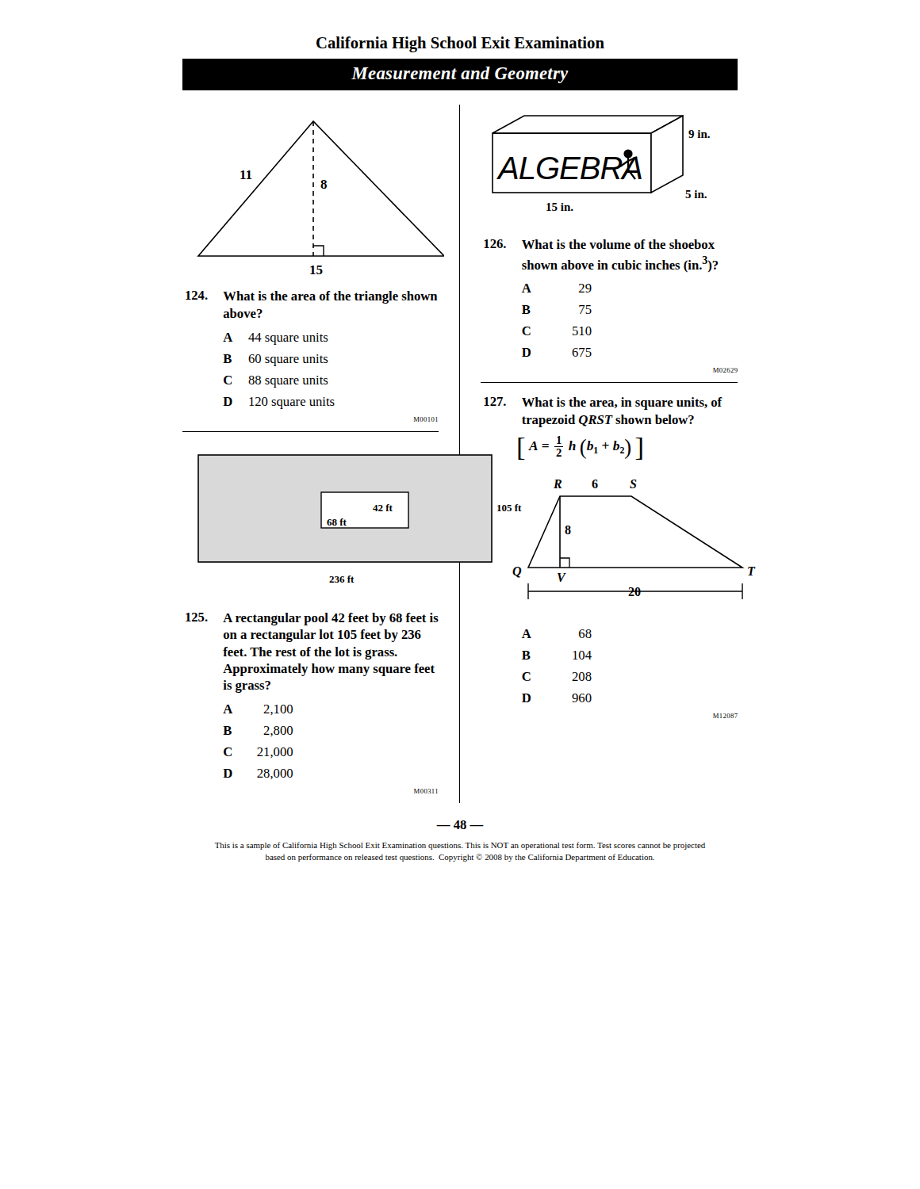California High School Exit Examination
Measurement and Geometry
11 8 15
124.
What is the area of the triangle shown above?
A 44 square units
B 60 square units
C 88 square units
D 120 square units
M00101
42 ft 68 ft 105 ft 236 ft
125.
A rectangular pool 42 feet by 68 feet is on a rectangular lot 105 feet by 236 feet. The rest of the lot is grass. Approximately how many square feet is grass?
A 2,100
B 2,800
C 21,000
D 28,000
M00311
ALGEBRA 9 in. 5 in. 15 in.
126.
What is the volume of the shoebox shown above in cubic inches (in.3)?
A 29
B 75
C 510
D 675
M02629
127.
What is the area, in square units, of trapezoid QRST shown below?
[ A = 12 h (b1 + b2) ]
R S 6 8 Q T V 20
A 68
B 104
C 208
D 960
M12087
— 48 —
This is a sample of California High School Exit Examination questions. This is NOT an operational test form. Test scores cannot be projected
based on performance on released test questions. Copyright © 2008 by the California Department of Education.